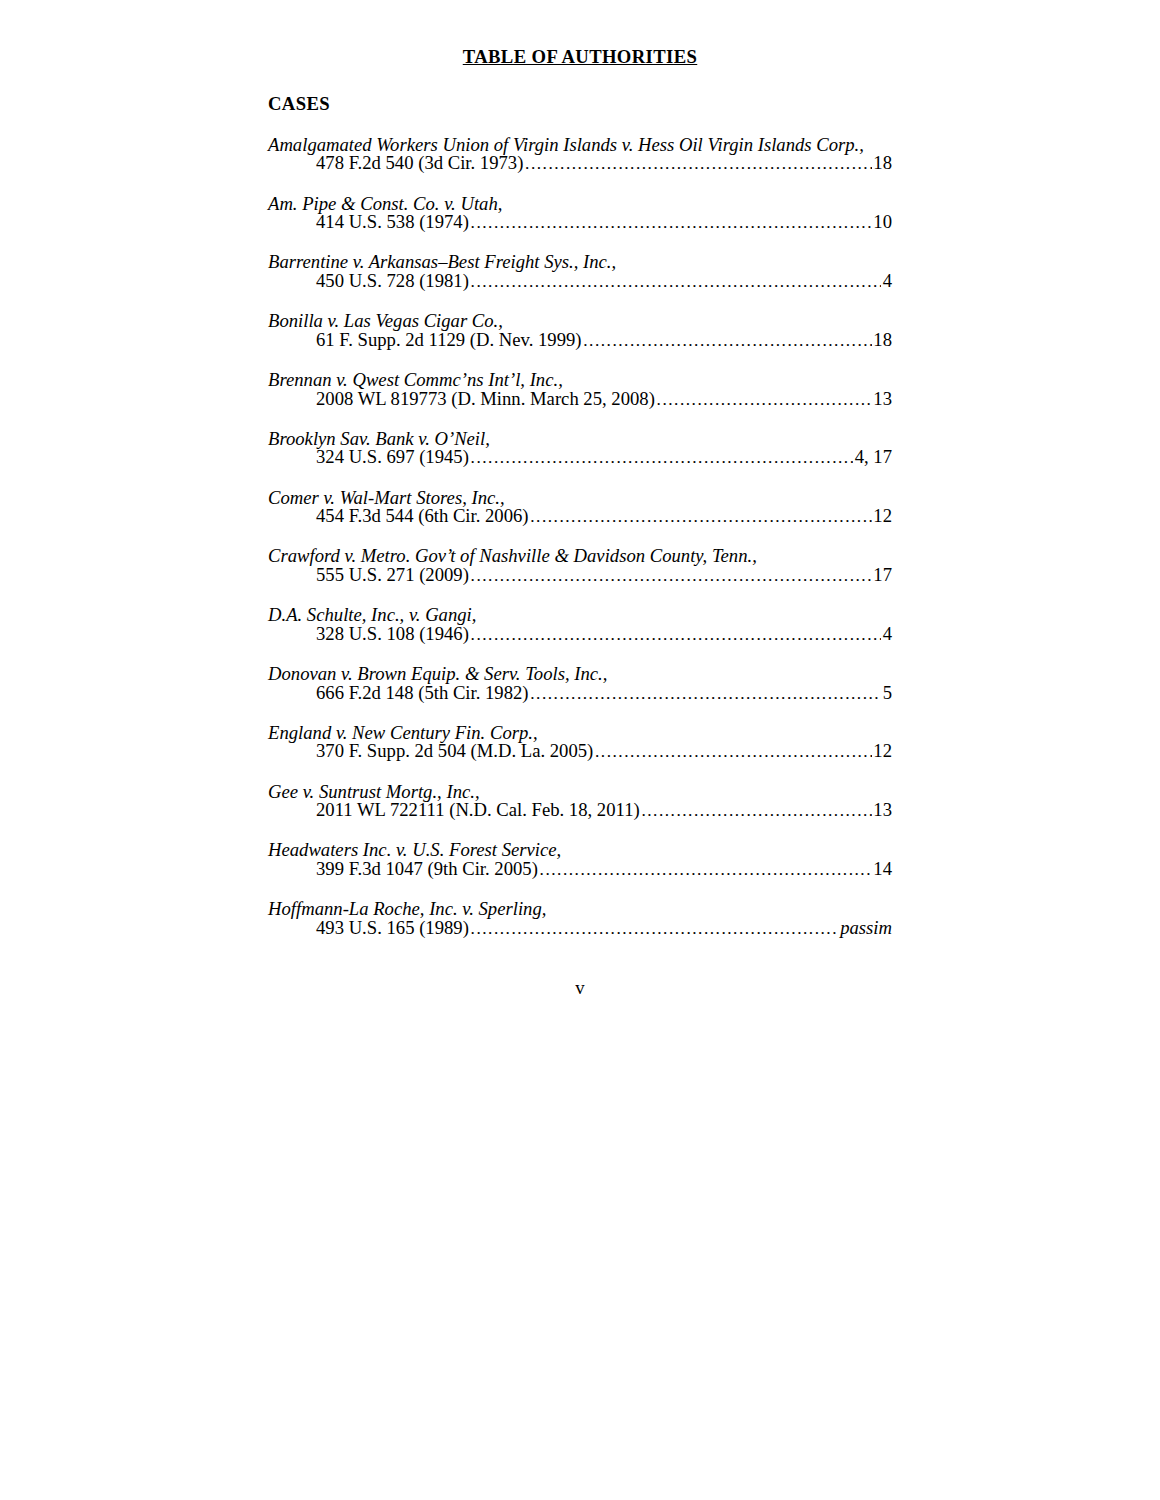TABLE OF AUTHORITIES
CASES
Amalgamated Workers Union of Virgin Islands v. Hess Oil Virgin Islands Corp.,
478 F.2d 540 (3d Cir. 1973)......................................................................... 18
Am. Pipe & Const. Co. v. Utah,
414 U.S. 538 (1974)..................................................................................... 10
Barrentine v. Arkansas–Best Freight Sys., Inc.,
450 U.S. 728 (1981)......................................................................................... 4
Bonilla v. Las Vegas Cigar Co.,
61 F. Supp. 2d 1129 (D. Nev. 1999)............................................................ 18
Brennan v. Qwest Commc’ns Int’l, Inc.,
2008 WL 819773 (D. Minn. March 25, 2008)............................................. 13
Brooklyn Sav. Bank v. O’Neil,
324 U.S. 697 (1945)................................................................................ 4, 17
Comer v. Wal-Mart Stores, Inc.,
454 F.3d 544 (6th Cir. 2006)......................................................................... 12
Crawford v. Metro. Gov’t of Nashville & Davidson County, Tenn.,
555 U.S. 271 (2009)..................................................................................... 17
D.A. Schulte, Inc., v. Gangi,
328 U.S. 108 (1946)......................................................................................... 4
Donovan v. Brown Equip. & Serv. Tools, Inc.,
666 F.2d 148 (5th Cir. 1982)........................................................................... 5
England v. New Century Fin. Corp.,
370 F. Supp. 2d 504 (M.D. La. 2005)........................................................... 12
Gee v. Suntrust Mortg., Inc.,
2011 WL 722111 (N.D. Cal. Feb. 18, 2011)............................................... 13
Headwaters Inc. v. U.S. Forest Service,
399 F.3d 1047 (9th Cir. 2005)....................................................................... 14
Hoffmann-La Roche, Inc. v. Sperling,
493 U.S. 165 (1989).............................................................................. passim
v